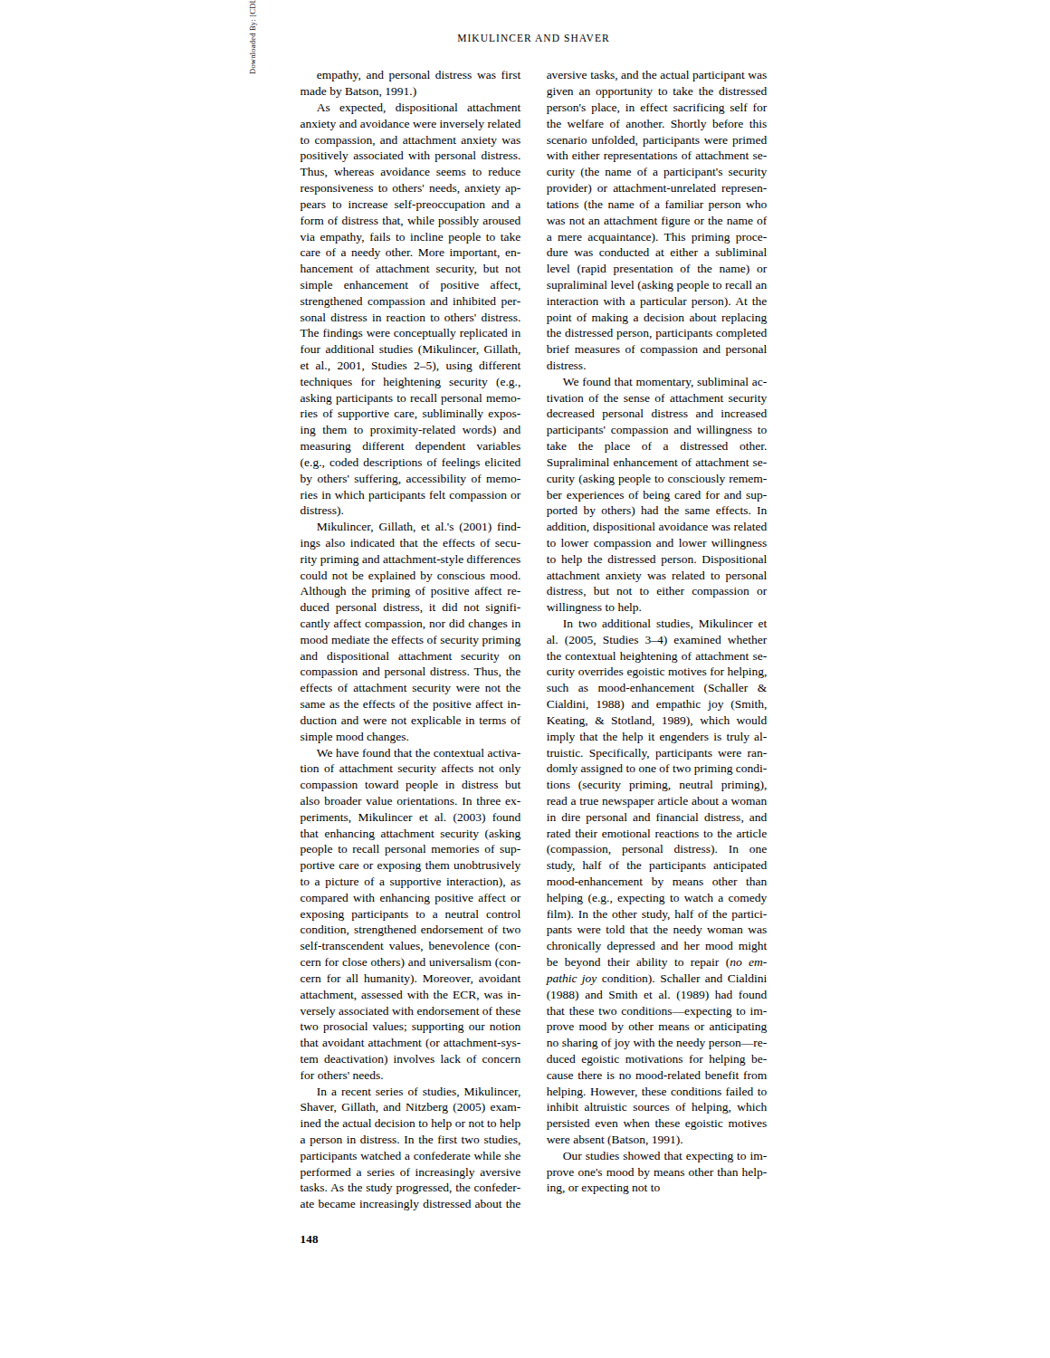Downloaded By: [CDL Journals Account] At: 08:42 27 August 2009
Mikulincer and Shaver
empathy, and personal distress was first made by Batson, 1991.)
As expected, dispositional attachment anxiety and avoidance were inversely related to compassion, and attachment anxiety was positively associated with personal distress. Thus, whereas avoidance seems to reduce responsiveness to others' needs, anxiety appears to increase self-preoccupation and a form of distress that, while possibly aroused via empathy, fails to incline people to take care of a needy other. More important, enhancement of attachment security, but not simple enhancement of positive affect, strengthened compassion and inhibited personal distress in reaction to others' distress. The findings were conceptually replicated in four additional studies (Mikulincer, Gillath, et al., 2001, Studies 2–5), using different techniques for heightening security (e.g., asking participants to recall personal memories of supportive care, subliminally exposing them to proximity-related words) and measuring different dependent variables (e.g., coded descriptions of feelings elicited by others' suffering, accessibility of memories in which participants felt compassion or distress).
Mikulincer, Gillath, et al.'s (2001) findings also indicated that the effects of security priming and attachment-style differences could not be explained by conscious mood. Although the priming of positive affect reduced personal distress, it did not significantly affect compassion, nor did changes in mood mediate the effects of security priming and dispositional attachment security on compassion and personal distress. Thus, the effects of attachment security were not the same as the effects of the positive affect induction and were not explicable in terms of simple mood changes.
We have found that the contextual activation of attachment security affects not only compassion toward people in distress but also broader value orientations. In three experiments, Mikulincer et al. (2003) found that enhancing attachment security (asking people to recall personal memories of supportive care or exposing them unobtrusively to a picture of a supportive interaction), as compared with enhancing positive affect or exposing participants to a neutral control condition, strengthened endorsement of two self-transcendent values, benevolence (concern for close others) and universalism (concern for all humanity). Moreover, avoidant attachment, assessed with the ECR, was inversely associated with endorsement of these two prosocial values; supporting our notion that avoidant attachment (or attachment-system deactivation) involves lack of concern for others' needs.
In a recent series of studies, Mikulincer, Shaver, Gillath, and Nitzberg (2005) examined the actual decision to help or not to help a person in distress. In the first two studies, participants watched a confederate while she performed a series of increasingly aversive tasks. As the study progressed, the confederate became increasingly distressed about the aversive tasks, and the actual participant was given an opportunity to take the distressed person's place, in effect sacrificing self for the welfare of another. Shortly before this scenario unfolded, participants were primed with either representations of attachment security (the name of a participant's security provider) or attachment-unrelated representations (the name of a familiar person who was not an attachment figure or the name of a mere acquaintance). This priming procedure was conducted at either a subliminal level (rapid presentation of the name) or supraliminal level (asking people to recall an interaction with a particular person). At the point of making a decision about replacing the distressed person, participants completed brief measures of compassion and personal distress.
We found that momentary, subliminal activation of the sense of attachment security decreased personal distress and increased participants' compassion and willingness to take the place of a distressed other. Supraliminal enhancement of attachment security (asking people to consciously remember experiences of being cared for and supported by others) had the same effects. In addition, dispositional avoidance was related to lower compassion and lower willingness to help the distressed person. Dispositional attachment anxiety was related to personal distress, but not to either compassion or willingness to help.
In two additional studies, Mikulincer et al. (2005, Studies 3–4) examined whether the contextual heightening of attachment security overrides egoistic motives for helping, such as mood-enhancement (Schaller & Cialdini, 1988) and empathic joy (Smith, Keating, & Stotland, 1989), which would imply that the help it engenders is truly altruistic. Specifically, participants were randomly assigned to one of two priming conditions (security priming, neutral priming), read a true newspaper article about a woman in dire personal and financial distress, and rated their emotional reactions to the article (compassion, personal distress). In one study, half of the participants anticipated mood-enhancement by means other than helping (e.g., expecting to watch a comedy film). In the other study, half of the participants were told that the needy woman was chronically depressed and her mood might be beyond their ability to repair (no empathic joy condition). Schaller and Cialdini (1988) and Smith et al. (1989) had found that these two conditions—expecting to improve mood by other means or anticipating no sharing of joy with the needy person—reduced egoistic motivations for helping because there is no mood-related benefit from helping. However, these conditions failed to inhibit altruistic sources of helping, which persisted even when these egoistic motives were absent (Batson, 1991).
Our studies showed that expecting to improve one's mood by means other than helping, or expecting not to
148